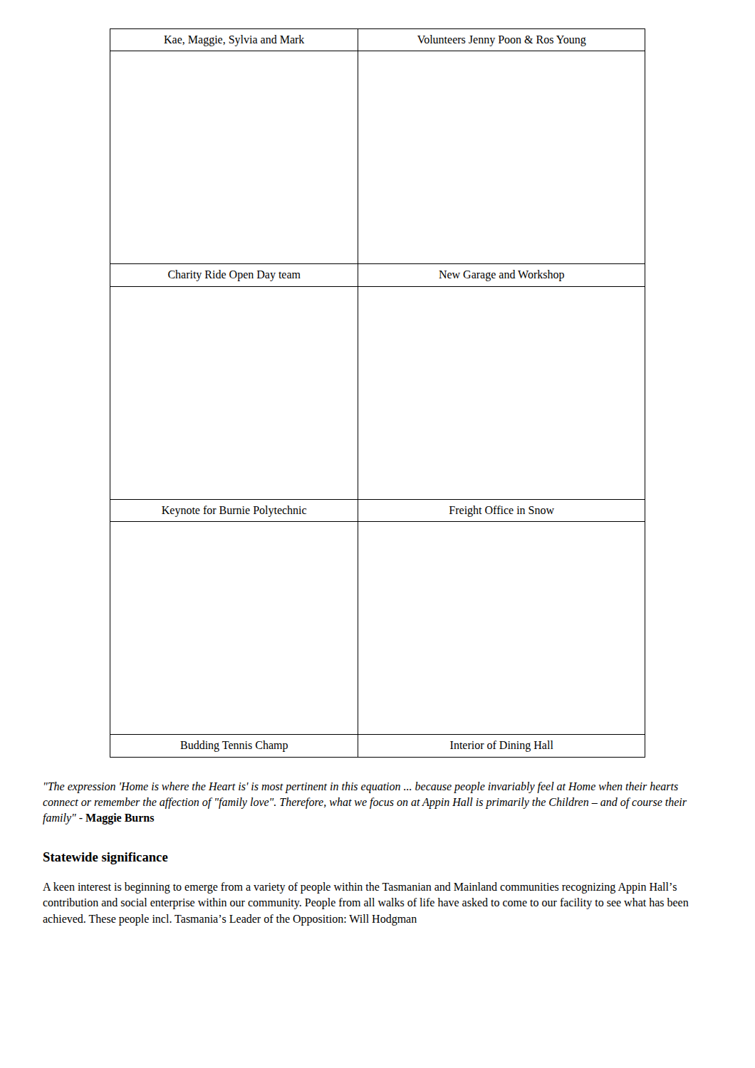| Kae, Maggie, Sylvia and Mark | Volunteers Jenny Poon & Ros Young |
| Charity Ride Open Day team | New Garage and Workshop |
| Keynote for Burnie Polytechnic | Freight Office in Snow |
| Budding Tennis Champ | Interior of Dining Hall |
"The expression 'Home is where the Heart is' is most pertinent in this equation ... because people invariably feel at Home when their hearts connect or remember the affection of "family love". Therefore, what we focus on at Appin Hall is primarily the Children – and of course their family" - Maggie Burns
Statewide significance
A keen interest is beginning to emerge from a variety of people within the Tasmanian and Mainland communities recognizing Appin Hallʼs contribution and social enterprise within our community. People from all walks of life have asked to come to our facility to see what has been achieved. These people incl. Tasmaniaʼs Leader of the Opposition: Will Hodgman